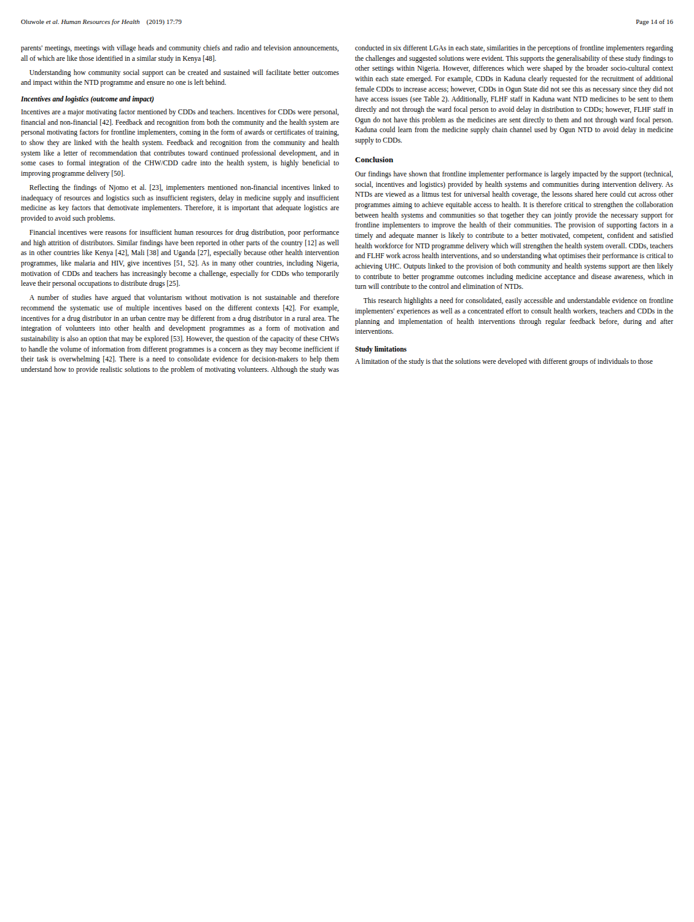Oluwole et al. Human Resources for Health (2019) 17:79
Page 14 of 16
parents' meetings, meetings with village heads and community chiefs and radio and television announcements, all of which are like those identified in a similar study in Kenya [48].
Understanding how community social support can be created and sustained will facilitate better outcomes and impact within the NTD programme and ensure no one is left behind.
Incentives and logistics (outcome and impact)
Incentives are a major motivating factor mentioned by CDDs and teachers. Incentives for CDDs were personal, financial and non-financial [42]. Feedback and recognition from both the community and the health system are personal motivating factors for frontline implementers, coming in the form of awards or certificates of training, to show they are linked with the health system. Feedback and recognition from the community and health system like a letter of recommendation that contributes toward continued professional development, and in some cases to formal integration of the CHW/CDD cadre into the health system, is highly beneficial to improving programme delivery [50].
Reflecting the findings of Njomo et al. [23], implementers mentioned non-financial incentives linked to inadequacy of resources and logistics such as insufficient registers, delay in medicine supply and insufficient medicine as key factors that demotivate implementers. Therefore, it is important that adequate logistics are provided to avoid such problems.
Financial incentives were reasons for insufficient human resources for drug distribution, poor performance and high attrition of distributors. Similar findings have been reported in other parts of the country [12] as well as in other countries like Kenya [42], Mali [38] and Uganda [27], especially because other health intervention programmes, like malaria and HIV, give incentives [51, 52]. As in many other countries, including Nigeria, motivation of CDDs and teachers has increasingly become a challenge, especially for CDDs who temporarily leave their personal occupations to distribute drugs [25].
A number of studies have argued that voluntarism without motivation is not sustainable and therefore recommend the systematic use of multiple incentives based on the different contexts [42]. For example, incentives for a drug distributor in an urban centre may be different from a drug distributor in a rural area. The integration of volunteers into other health and development programmes as a form of motivation and sustainability is also an option that may be explored [53]. However, the question of the capacity of these CHWs to handle the volume of information from different programmes is a concern as they may become inefficient if their task is overwhelming [42]. There is a need to consolidate evidence for decision-makers to help them understand how to provide realistic solutions to the problem of motivating volunteers. Although the study was conducted in six different LGAs in each state, similarities in the perceptions of frontline implementers regarding the challenges and suggested solutions were evident. This supports the generalisability of these study findings to other settings within Nigeria. However, differences which were shaped by the broader socio-cultural context within each state emerged. For example, CDDs in Kaduna clearly requested for the recruitment of additional female CDDs to increase access; however, CDDs in Ogun State did not see this as necessary since they did not have access issues (see Table 2). Additionally, FLHF staff in Kaduna want NTD medicines to be sent to them directly and not through the ward focal person to avoid delay in distribution to CDDs; however, FLHF staff in Ogun do not have this problem as the medicines are sent directly to them and not through ward focal person. Kaduna could learn from the medicine supply chain channel used by Ogun NTD to avoid delay in medicine supply to CDDs.
Conclusion
Our findings have shown that frontline implementer performance is largely impacted by the support (technical, social, incentives and logistics) provided by health systems and communities during intervention delivery. As NTDs are viewed as a litmus test for universal health coverage, the lessons shared here could cut across other programmes aiming to achieve equitable access to health. It is therefore critical to strengthen the collaboration between health systems and communities so that together they can jointly provide the necessary support for frontline implementers to improve the health of their communities. The provision of supporting factors in a timely and adequate manner is likely to contribute to a better motivated, competent, confident and satisfied health workforce for NTD programme delivery which will strengthen the health system overall. CDDs, teachers and FLHF work across health interventions, and so understanding what optimises their performance is critical to achieving UHC. Outputs linked to the provision of both community and health systems support are then likely to contribute to better programme outcomes including medicine acceptance and disease awareness, which in turn will contribute to the control and elimination of NTDs.
This research highlights a need for consolidated, easily accessible and understandable evidence on frontline implementers' experiences as well as a concentrated effort to consult health workers, teachers and CDDs in the planning and implementation of health interventions through regular feedback before, during and after interventions.
Study limitations
A limitation of the study is that the solutions were developed with different groups of individuals to those